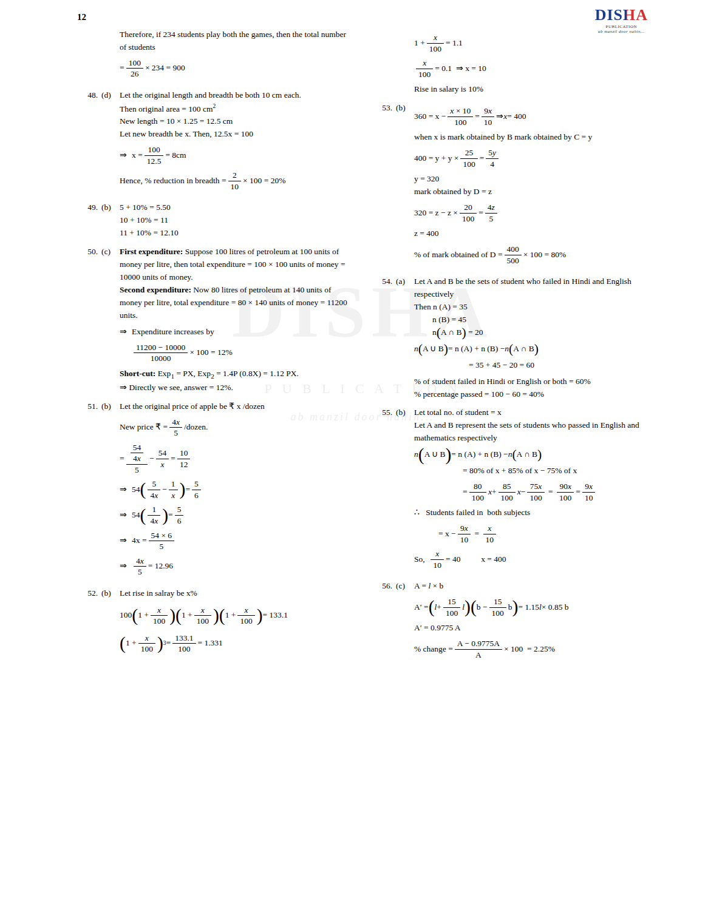12
DISHA
PUBLICATION
ab manzil door nahin...
DISHA
P U B L I C A T I O N
ab manzil door nahin...
Therefore, if 234 students play both the games, then the total number of students
= 10026 × 234 = 900
48.
(d)
Let the original length and breadth be both 10 cm each.
Then original area = 100 cm2
New length = 10 × 1.25 = 12.5 cm
Let new breadth be x. Then, 12.5x = 100
⇒ x = 10012.5 = 8cm
Hence, % reduction in breadth = 210 × 100 = 20%
49.
(b)
5 + 10% = 5.50
10 + 10% = 11
11 + 10% = 12.10
50.
(c)
First expenditure: Suppose 100 litres of petroleum at 100 units of money per litre, then total expenditure = 100 × 100 units of money = 10000 units of money.
Second expenditure: Now 80 litres of petroleum at 140 units of money per litre, total expenditure = 80 × 140 units of money = 11200 units.
⇒ Expenditure increases by
11200 − 1000010000 × 100 = 12%
Short-cut: Exp1 = PX, Exp2 = 1.4P (0.8X) = 1.12 PX.
⇒ Directly we see, answer = 12%.
51.
(b)
Let the original price of apple be ₹ x /dozen
New price ₹ = 4x 5 /dozen.
= 544x 5 − 54 x = 1012
⇒ 54 (54x − 1 x) = 56
⇒ 54 (14x) = 56
⇒ 4x = 54 × 65
⇒ 4x 5 = 12.96
52.
(b)
Let rise in salray be x%
100 (1 + x 100)(1 + x 100)(1 + x 100) = 133.1
(1 + x 100)3 = 133.1100 = 1.331
1 + x 100 = 1.1
x 100 = 0.1 ⇒ x = 10
Rise in salary is 10%
53.
(b)
360 = x − x × 10100 = 9x 10 ⇒ x = 400
when x is mark obtained by B mark obtained by C = y
400 = y + y × 25100 = 5y 4
y = 320
mark obtained by D = z
320 = z − z × 20100 = 4z 5
z = 400
% of mark obtained of D = 400500 × 100 = 80%
54.
(a)
Let A and B be the sets of student who failed in Hindi and English respectively
Then n (A) = 35
n (B) = 45
n(A ∩ B) = 20
n(A ∪ B) = n (A) + n (B) − n(A ∩ B)
= 35 + 45 − 20 = 60
% of student failed in Hindi or English or both = 60%
% percentage passed = 100 − 60 = 40%
55.
(b)
Let total no. of student = x
Let A and B represent the sets of students who passed in English and mathematics respectively
n(A ∪ B) = n (A) + n (B) − n(A ∩ B)
= 80% of x + 85% of x − 75% of x
= 80100 x + 85100 x − 75x 100 = 90x 100 = 9x 10
∴ Students failed in both subjects
= x − 9x 10 = x 10
So, x 10 = 40 x = 400
56.
(c)
A = l × b
A′ = (l + 15100 l)(b − 15100b) = 1.15 l × 0.85 b
A′ = 0.9775 A
% change = A − 0.9775A A × 100 = 2.25%